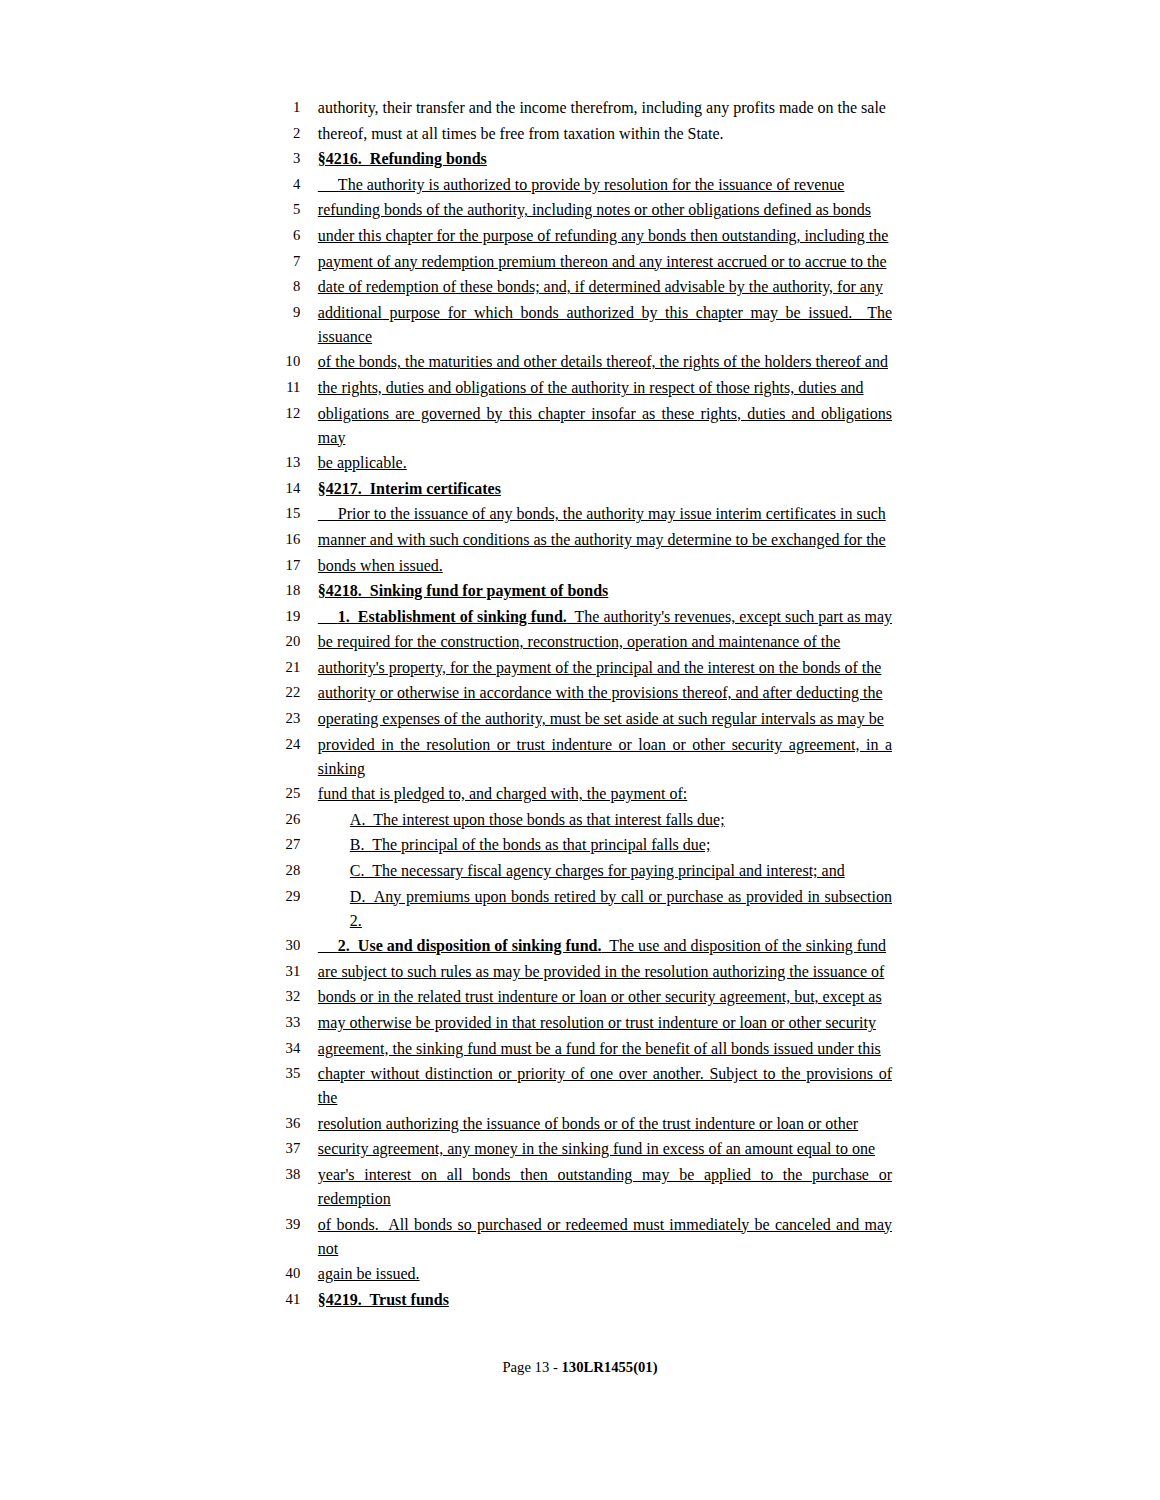1
authority, their transfer and the income therefrom, including any profits made on the sale
2
thereof, must at all times be free from taxation within the State.
3
§4216. Refunding bonds
4
The authority is authorized to provide by resolution for the issuance of revenue
5
refunding bonds of the authority, including notes or other obligations defined as bonds
6
under this chapter for the purpose of refunding any bonds then outstanding, including the
7
payment of any redemption premium thereon and any interest accrued or to accrue to the
8
date of redemption of these bonds; and, if determined advisable by the authority, for any
9
additional purpose for which bonds authorized by this chapter may be issued. The issuance
10
of the bonds, the maturities and other details thereof, the rights of the holders thereof and
11
the rights, duties and obligations of the authority in respect of those rights, duties and
12
obligations are governed by this chapter insofar as these rights, duties and obligations may
13
be applicable.
14
§4217. Interim certificates
15
Prior to the issuance of any bonds, the authority may issue interim certificates in such
16
manner and with such conditions as the authority may determine to be exchanged for the
17
bonds when issued.
18
§4218. Sinking fund for payment of bonds
19
1. Establishment of sinking fund. The authority's revenues, except such part as may
20
be required for the construction, reconstruction, operation and maintenance of the
21
authority's property, for the payment of the principal and the interest on the bonds of the
22
authority or otherwise in accordance with the provisions thereof, and after deducting the
23
operating expenses of the authority, must be set aside at such regular intervals as may be
24
provided in the resolution or trust indenture or loan or other security agreement, in a sinking
25
fund that is pledged to, and charged with, the payment of:
26
A. The interest upon those bonds as that interest falls due;
27
B. The principal of the bonds as that principal falls due;
28
C. The necessary fiscal agency charges for paying principal and interest; and
29
D. Any premiums upon bonds retired by call or purchase as provided in subsection 2.
30
2. Use and disposition of sinking fund. The use and disposition of the sinking fund
31
are subject to such rules as may be provided in the resolution authorizing the issuance of
32
bonds or in the related trust indenture or loan or other security agreement, but, except as
33
may otherwise be provided in that resolution or trust indenture or loan or other security
34
agreement, the sinking fund must be a fund for the benefit of all bonds issued under this
35
chapter without distinction or priority of one over another. Subject to the provisions of the
36
resolution authorizing the issuance of bonds or of the trust indenture or loan or other
37
security agreement, any money in the sinking fund in excess of an amount equal to one
38
year's interest on all bonds then outstanding may be applied to the purchase or redemption
39
of bonds. All bonds so purchased or redeemed must immediately be canceled and may not
40
again be issued.
41
§4219. Trust funds
Page 13 - 130LR1455(01)